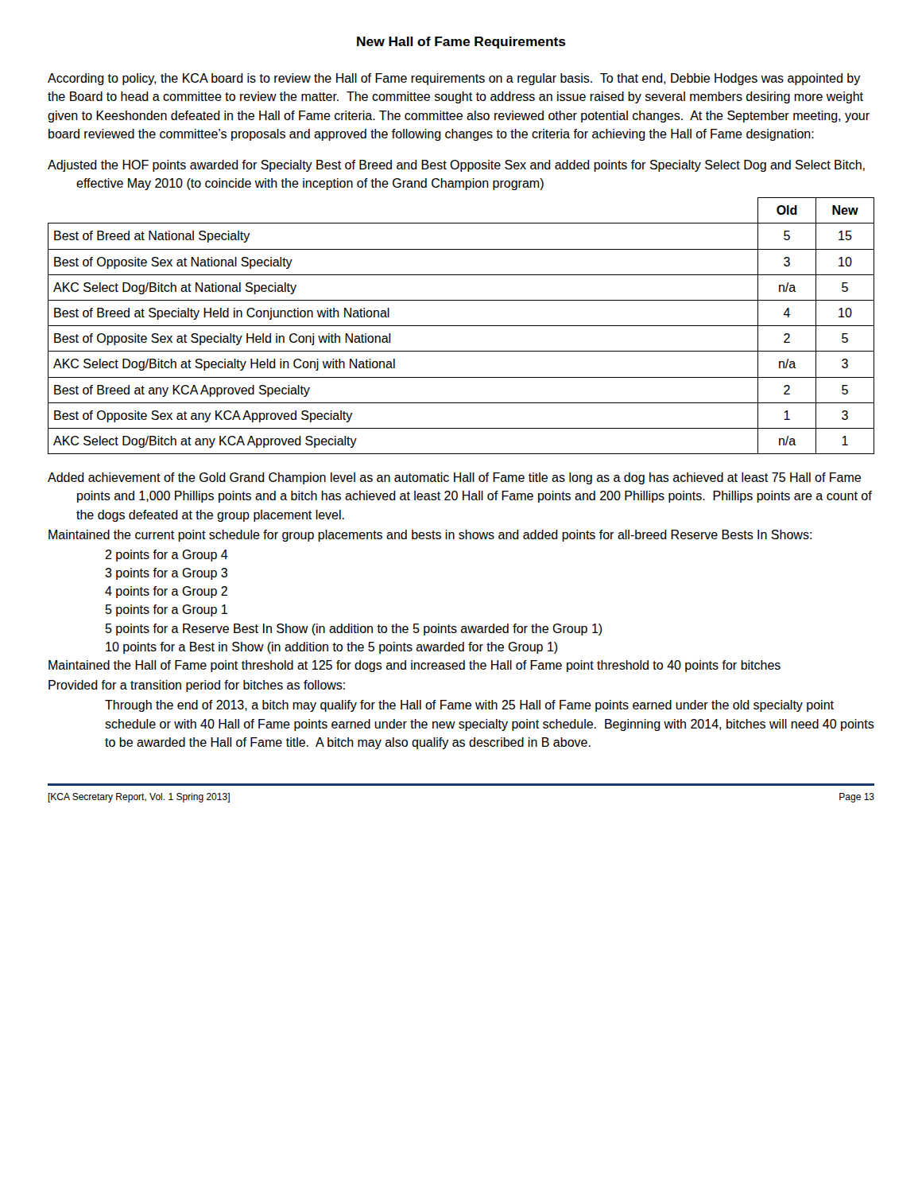New Hall of Fame Requirements
According to policy, the KCA board is to review the Hall of Fame requirements on a regular basis. To that end, Debbie Hodges was appointed by the Board to head a committee to review the matter. The committee sought to address an issue raised by several members desiring more weight given to Keeshonden defeated in the Hall of Fame criteria. The committee also reviewed other potential changes. At the September meeting, your board reviewed the committee’s proposals and approved the following changes to the criteria for achieving the Hall of Fame designation:
Adjusted the HOF points awarded for Specialty Best of Breed and Best Opposite Sex and added points for Specialty Select Dog and Select Bitch, effective May 2010 (to coincide with the inception of the Grand Champion program)
| | Old | New |
| --- | --- | --- |
| Best of Breed at National Specialty | 5 | 15 |
| Best of Opposite Sex at National Specialty | 3 | 10 |
| AKC Select Dog/Bitch at National Specialty | n/a | 5 |
| Best of Breed at Specialty Held in Conjunction with National | 4 | 10 |
| Best of Opposite Sex at Specialty Held in Conj with National | 2 | 5 |
| AKC Select Dog/Bitch at Specialty Held in Conj with National | n/a | 3 |
| Best of Breed at any KCA Approved Specialty | 2 | 5 |
| Best of Opposite Sex at any KCA Approved Specialty | 1 | 3 |
| AKC Select Dog/Bitch at any KCA Approved Specialty | n/a | 1 |
Added achievement of the Gold Grand Champion level as an automatic Hall of Fame title as long as a dog has achieved at least 75 Hall of Fame points and 1,000 Phillips points and a bitch has achieved at least 20 Hall of Fame points and 200 Phillips points. Phillips points are a count of the dogs defeated at the group placement level.
Maintained the current point schedule for group placements and bests in shows and added points for all-breed Reserve Bests In Shows:
2 points for a Group 4
3 points for a Group 3
4 points for a Group 2
5 points for a Group 1
5 points for a Reserve Best In Show (in addition to the 5 points awarded for the Group 1)
10 points for a Best in Show (in addition to the 5 points awarded for the Group 1)
Maintained the Hall of Fame point threshold at 125 for dogs and increased the Hall of Fame point threshold to 40 points for bitches
Provided for a transition period for bitches as follows:
Through the end of 2013, a bitch may qualify for the Hall of Fame with 25 Hall of Fame points earned under the old specialty point schedule or with 40 Hall of Fame points earned under the new specialty point schedule. Beginning with 2014, bitches will need 40 points to be awarded the Hall of Fame title. A bitch may also qualify as described in B above.
[KCA Secretary Report, Vol. 1 Spring 2013] Page 13